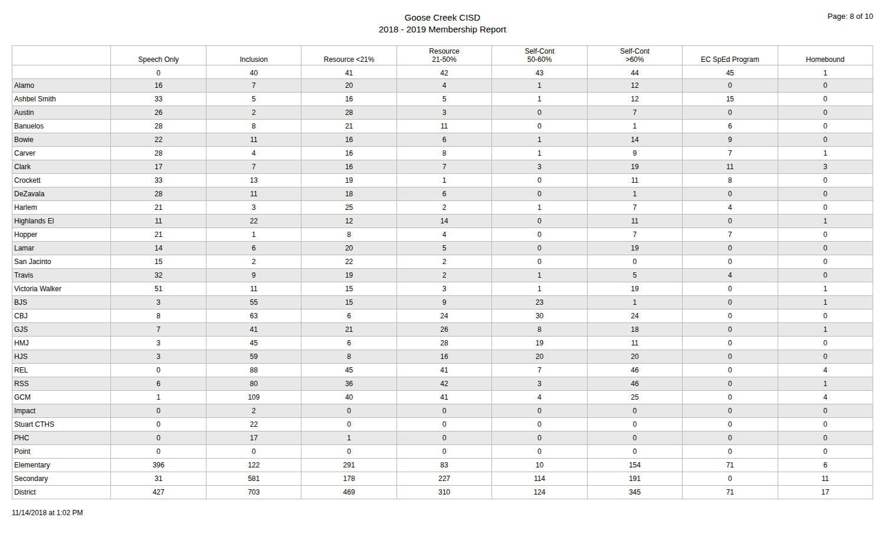Page: 8 of 10
Goose Creek CISD
2018 - 2019 Membership Report
| | Speech Only | Inclusion | Resource <21% | Resource 21-50% | Self-Cont 50-60% | Self-Cont >60% | EC SpEd Program | Homebound |
| --- | --- | --- | --- | --- | --- | --- | --- | --- |
| | 0 | 40 | 41 | 42 | 43 | 44 | 45 | 1 |
| Alamo | 16 | 7 | 20 | 4 | 1 | 12 | 0 | 0 |
| Ashbel Smith | 33 | 5 | 16 | 5 | 1 | 12 | 15 | 0 |
| Austin | 26 | 2 | 28 | 3 | 0 | 7 | 0 | 0 |
| Banuelos | 28 | 8 | 21 | 11 | 0 | 1 | 6 | 0 |
| Bowie | 22 | 11 | 16 | 6 | 1 | 14 | 9 | 0 |
| Carver | 28 | 4 | 16 | 8 | 1 | 9 | 7 | 1 |
| Clark | 17 | 7 | 16 | 7 | 3 | 19 | 11 | 3 |
| Crockett | 33 | 13 | 19 | 1 | 0 | 11 | 8 | 0 |
| DeZavala | 28 | 11 | 18 | 6 | 0 | 1 | 0 | 0 |
| Harlem | 21 | 3 | 25 | 2 | 1 | 7 | 4 | 0 |
| Highlands El | 11 | 22 | 12 | 14 | 0 | 11 | 0 | 1 |
| Hopper | 21 | 1 | 8 | 4 | 0 | 7 | 7 | 0 |
| Lamar | 14 | 6 | 20 | 5 | 0 | 19 | 0 | 0 |
| San Jacinto | 15 | 2 | 22 | 2 | 0 | 0 | 0 | 0 |
| Travis | 32 | 9 | 19 | 2 | 1 | 5 | 4 | 0 |
| Victoria Walker | 51 | 11 | 15 | 3 | 1 | 19 | 0 | 1 |
| BJS | 3 | 55 | 15 | 9 | 23 | 1 | 0 | 1 |
| CBJ | 8 | 63 | 6 | 24 | 30 | 24 | 0 | 0 |
| GJS | 7 | 41 | 21 | 26 | 8 | 18 | 0 | 1 |
| HMJ | 3 | 45 | 6 | 28 | 19 | 11 | 0 | 0 |
| HJS | 3 | 59 | 8 | 16 | 20 | 20 | 0 | 0 |
| REL | 0 | 88 | 45 | 41 | 7 | 46 | 0 | 4 |
| RSS | 6 | 80 | 36 | 42 | 3 | 46 | 0 | 1 |
| GCM | 1 | 109 | 40 | 41 | 4 | 25 | 0 | 4 |
| Impact | 0 | 2 | 0 | 0 | 0 | 0 | 0 | 0 |
| Stuart CTHS | 0 | 22 | 0 | 0 | 0 | 0 | 0 | 0 |
| PHC | 0 | 17 | 1 | 0 | 0 | 0 | 0 | 0 |
| Point | 0 | 0 | 0 | 0 | 0 | 0 | 0 | 0 |
| Elementary | 396 | 122 | 291 | 83 | 10 | 154 | 71 | 6 |
| Secondary | 31 | 581 | 178 | 227 | 114 | 191 | 0 | 11 |
| District | 427 | 703 | 469 | 310 | 124 | 345 | 71 | 17 |
11/14/2018 at 1:02 PM